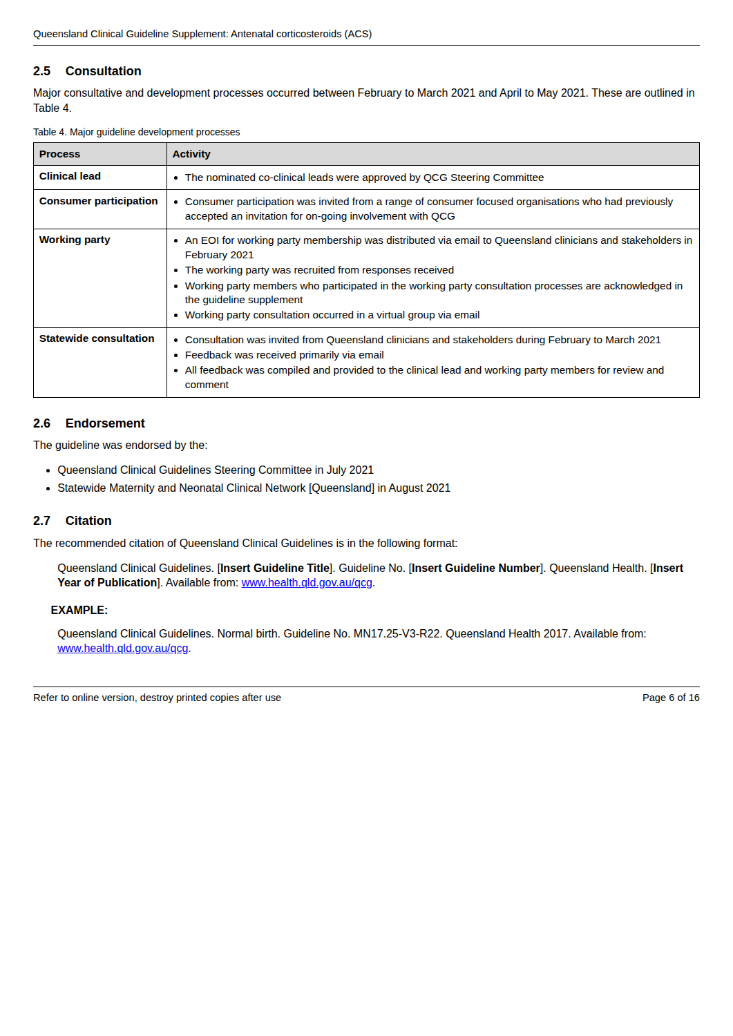Queensland Clinical Guideline Supplement: Antenatal corticosteroids (ACS)
2.5 Consultation
Major consultative and development processes occurred between February to March 2021 and April to May 2021. These are outlined in Table 4.
Table 4. Major guideline development processes
| Process | Activity |
| --- | --- |
| Clinical lead | The nominated co-clinical leads were approved by QCG Steering Committee |
| Consumer participation | Consumer participation was invited from a range of consumer focused organisations who had previously accepted an invitation for on-going involvement with QCG |
| Working party | An EOI for working party membership was distributed via email to Queensland clinicians and stakeholders in February 2021 The working party was recruited from responses received Working party members who participated in the working party consultation processes are acknowledged in the guideline supplement Working party consultation occurred in a virtual group via email |
| Statewide consultation | Consultation was invited from Queensland clinicians and stakeholders during February to March 2021 Feedback was received primarily via email All feedback was compiled and provided to the clinical lead and working party members for review and comment |
2.6 Endorsement
The guideline was endorsed by the:
Queensland Clinical Guidelines Steering Committee in July 2021
Statewide Maternity and Neonatal Clinical Network [Queensland] in August 2021
2.7 Citation
The recommended citation of Queensland Clinical Guidelines is in the following format:
Queensland Clinical Guidelines. [Insert Guideline Title]. Guideline No. [Insert Guideline Number]. Queensland Health. [Insert Year of Publication]. Available from: www.health.qld.gov.au/qcg.
EXAMPLE:
Queensland Clinical Guidelines. Normal birth. Guideline No. MN17.25-V3-R22. Queensland Health 2017. Available from: www.health.qld.gov.au/qcg.
Refer to online version, destroy printed copies after use Page 6 of 16